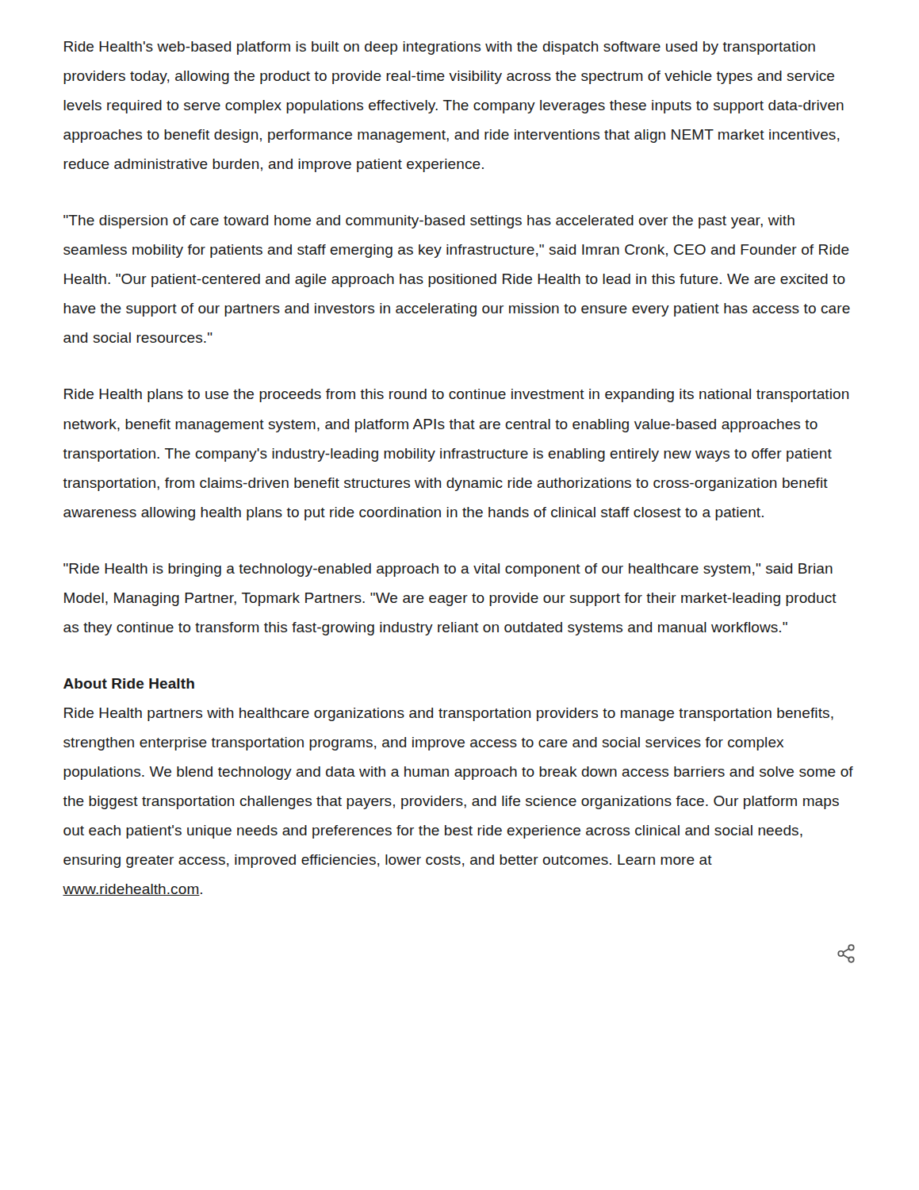Ride Health's web-based platform is built on deep integrations with the dispatch software used by transportation providers today, allowing the product to provide real-time visibility across the spectrum of vehicle types and service levels required to serve complex populations effectively. The company leverages these inputs to support data-driven approaches to benefit design, performance management, and ride interventions that align NEMT market incentives, reduce administrative burden, and improve patient experience.
"The dispersion of care toward home and community-based settings has accelerated over the past year, with seamless mobility for patients and staff emerging as key infrastructure," said Imran Cronk, CEO and Founder of Ride Health. "Our patient-centered and agile approach has positioned Ride Health to lead in this future. We are excited to have the support of our partners and investors in accelerating our mission to ensure every patient has access to care and social resources."
Ride Health plans to use the proceeds from this round to continue investment in expanding its national transportation network, benefit management system, and platform APIs that are central to enabling value-based approaches to transportation. The company's industry-leading mobility infrastructure is enabling entirely new ways to offer patient transportation, from claims-driven benefit structures with dynamic ride authorizations to cross-organization benefit awareness allowing health plans to put ride coordination in the hands of clinical staff closest to a patient.
"Ride Health is bringing a technology-enabled approach to a vital component of our healthcare system," said Brian Model, Managing Partner, Topmark Partners. "We are eager to provide our support for their market-leading product as they continue to transform this fast-growing industry reliant on outdated systems and manual workflows."
About Ride Health
Ride Health partners with healthcare organizations and transportation providers to manage transportation benefits, strengthen enterprise transportation programs, and improve access to care and social services for complex populations. We blend technology and data with a human approach to break down access barriers and solve some of the biggest transportation challenges that payers, providers, and life science organizations face. Our platform maps out each patient's unique needs and preferences for the best ride experience across clinical and social needs, ensuring greater access, improved efficiencies, lower costs, and better outcomes. Learn more at www.ridehealth.com.